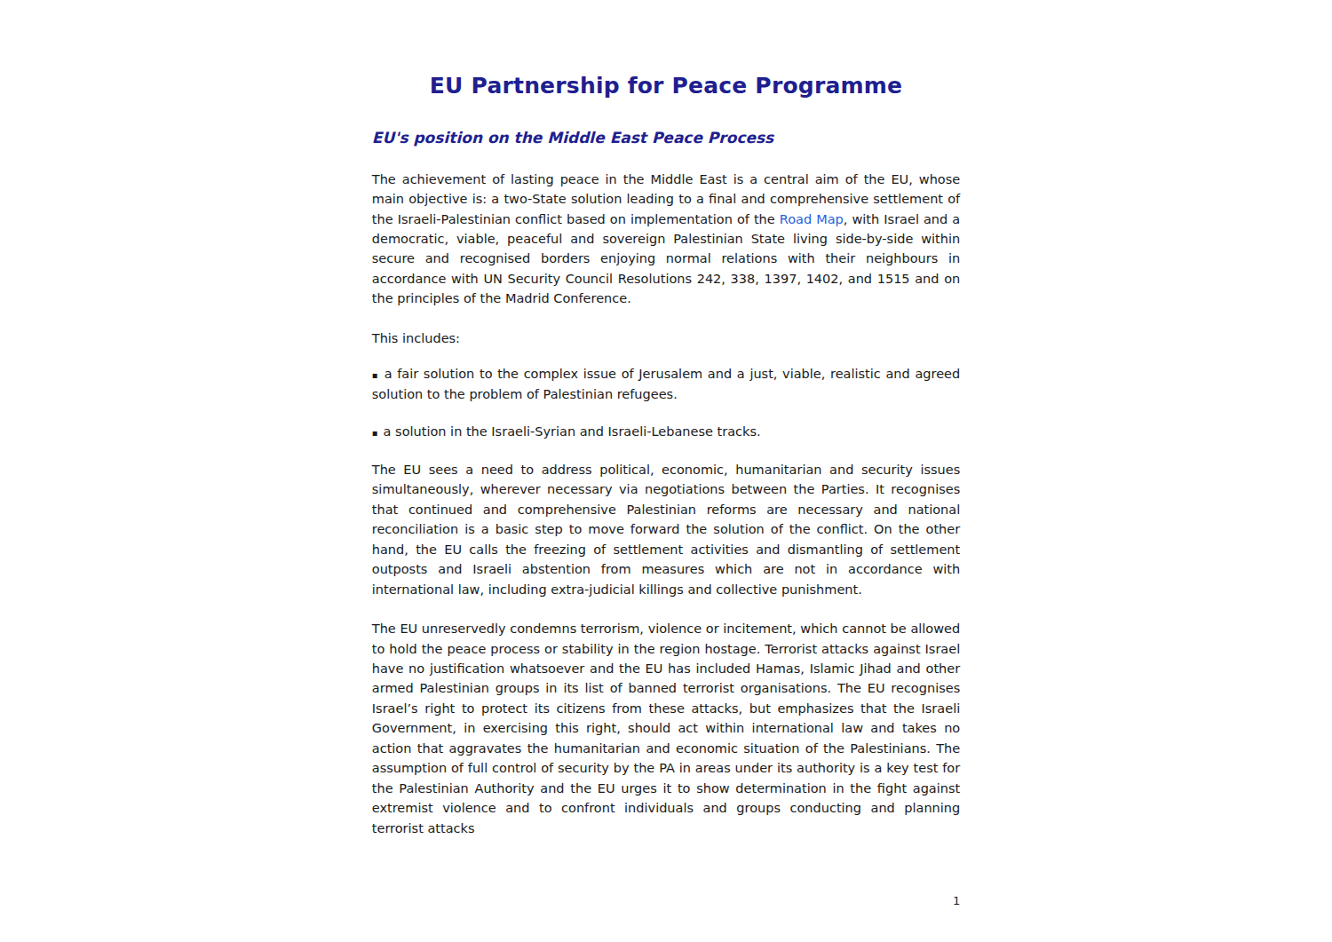EU Partnership for Peace Programme
EU's position on the Middle East Peace Process
The achievement of lasting peace in the Middle East is a central aim of the EU, whose main objective is: a two-State solution leading to a final and comprehensive settlement of the Israeli-Palestinian conflict based on implementation of the Road Map, with Israel and a democratic, viable, peaceful and sovereign Palestinian State living side-by-side within secure and recognised borders enjoying normal relations with their neighbours in accordance with UN Security Council Resolutions 242, 338, 1397, 1402, and 1515 and on the principles of the Madrid Conference.
This includes:
▪a fair solution to the complex issue of Jerusalem and a just, viable, realistic and agreed solution to the problem of Palestinian refugees.
▪a solution in the Israeli-Syrian and Israeli-Lebanese tracks.
The EU sees a need to address political, economic, humanitarian and security issues simultaneously, wherever necessary via negotiations between the Parties. It recognises that continued and comprehensive Palestinian reforms are necessary and national reconciliation is a basic step to move forward the solution of the conflict. On the other hand, the EU calls the freezing of settlement activities and dismantling of settlement outposts and Israeli abstention from measures which are not in accordance with international law, including extra-judicial killings and collective punishment.
The EU unreservedly condemns terrorism, violence or incitement, which cannot be allowed to hold the peace process or stability in the region hostage. Terrorist attacks against Israel have no justification whatsoever and the EU has included Hamas, Islamic Jihad and other armed Palestinian groups in its list of banned terrorist organisations. The EU recognises Israel’s right to protect its citizens from these attacks, but emphasizes that the Israeli Government, in exercising this right, should act within international law and takes no action that aggravates the humanitarian and economic situation of the Palestinians. The assumption of full control of security by the PA in areas under its authority is a key test for the Palestinian Authority and the EU urges it to show determination in the fight against extremist violence and to confront individuals and groups conducting and planning terrorist attacks
1